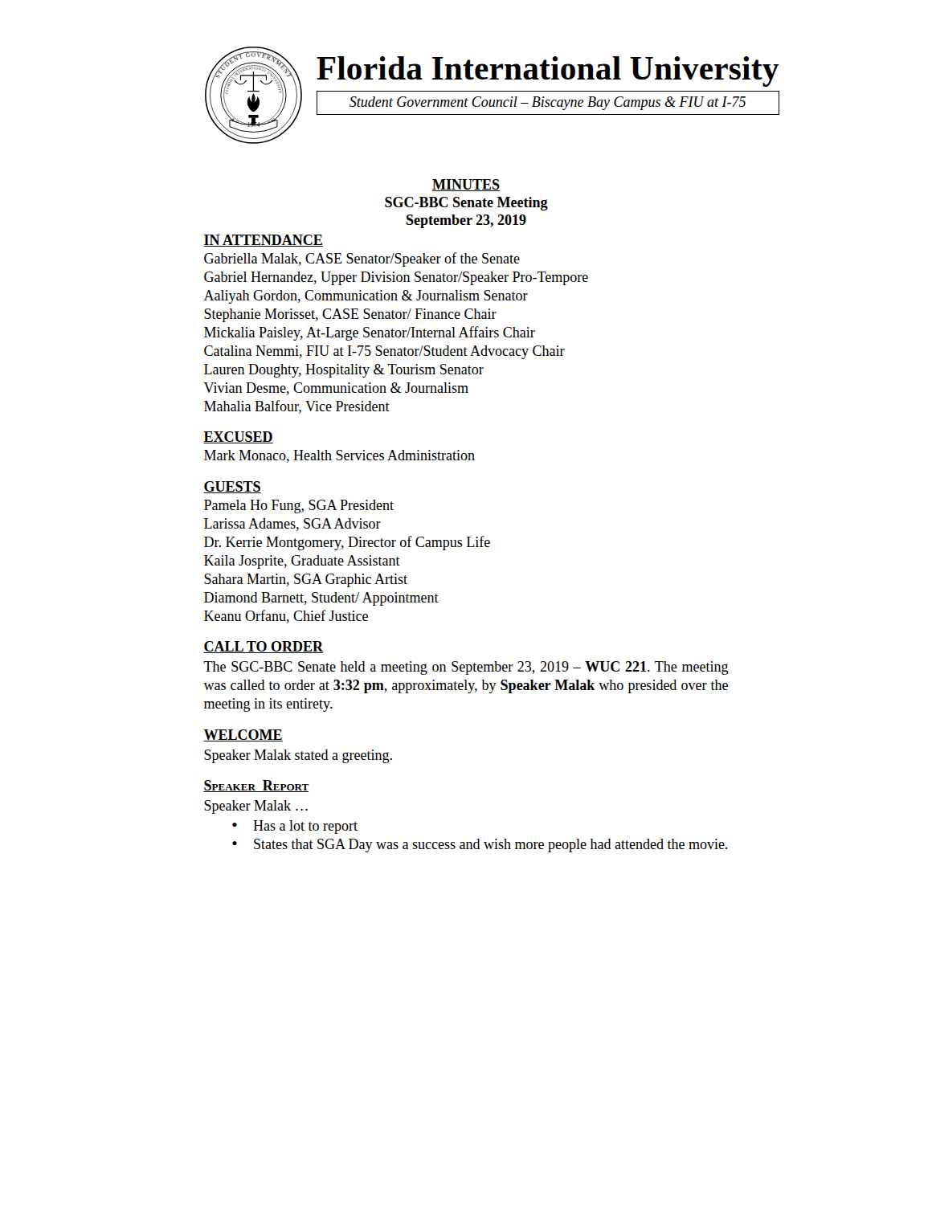STUDENT GOVERNMENT ASSOCIATION FLORIDA INTERNATIONAL UNIVERSITY 1974
Florida International University
Student Government Council – Biscayne Bay Campus & FIU at I-75
MINUTES
SGC-BBC Senate Meeting
September 23, 2019
IN ATTENDANCE
Gabriella Malak, CASE Senator/Speaker of the Senate
Gabriel Hernandez, Upper Division Senator/Speaker Pro-Tempore
Aaliyah Gordon, Communication & Journalism Senator
Stephanie Morisset, CASE Senator/ Finance Chair
Mickalia Paisley, At-Large Senator/Internal Affairs Chair
Catalina Nemmi, FIU at I-75 Senator/Student Advocacy Chair
Lauren Doughty, Hospitality & Tourism Senator
Vivian Desme, Communication & Journalism
Mahalia Balfour, Vice President
EXCUSED
Mark Monaco, Health Services Administration
GUESTS
Pamela Ho Fung, SGA President
Larissa Adames, SGA Advisor
Dr. Kerrie Montgomery, Director of Campus Life
Kaila Josprite, Graduate Assistant
Sahara Martin, SGA Graphic Artist
Diamond Barnett, Student/ Appointment
Keanu Orfanu, Chief Justice
CALL TO ORDER
The SGC-BBC Senate held a meeting on September 23, 2019 – WUC 221. The meeting was called to order at 3:32 pm, approximately, by Speaker Malak who presided over the meeting in its entirety.
WELCOME
Speaker Malak stated a greeting.
Speaker Report
Speaker Malak …
Has a lot to report
States that SGA Day was a success and wish more people had attended the movie.